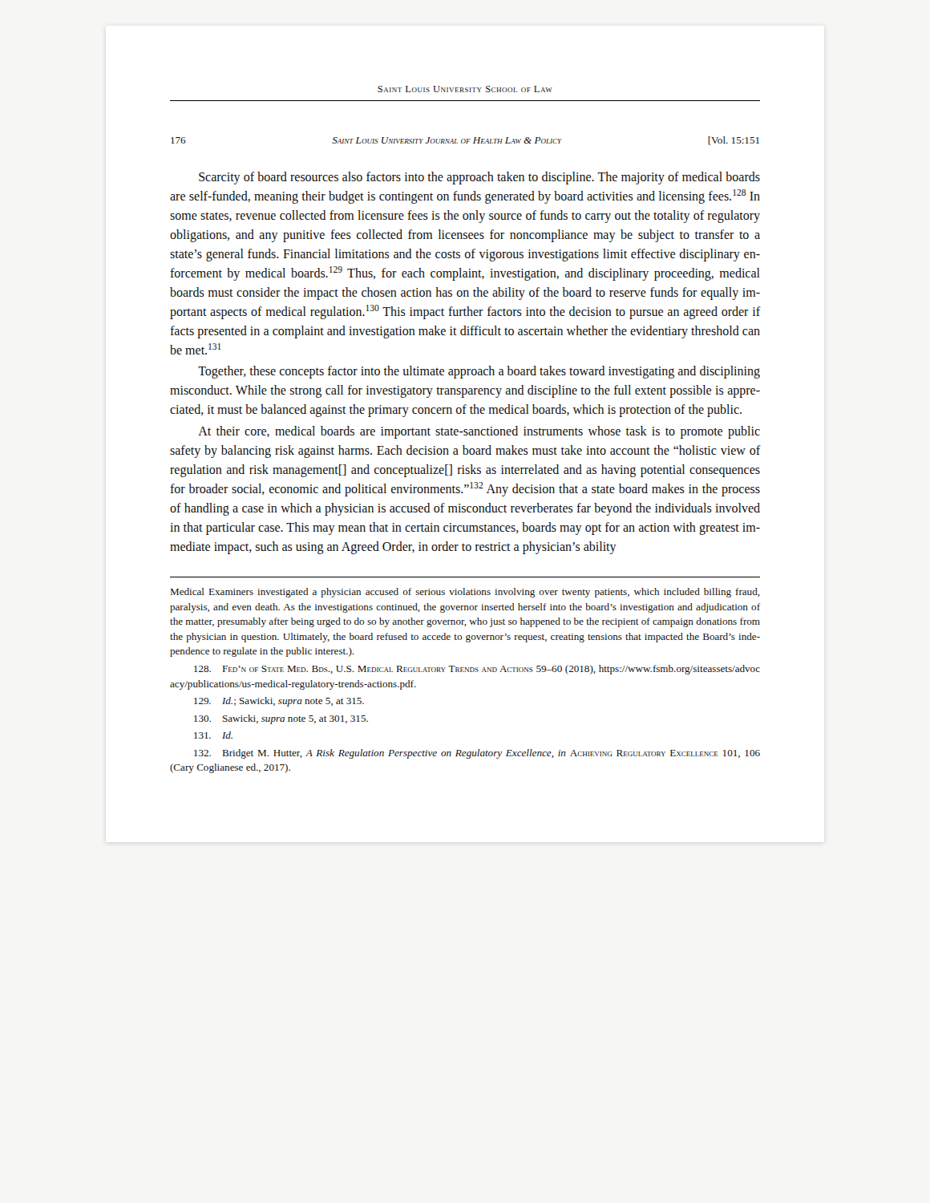Saint Louis University School of Law
176 Saint Louis University Journal of Health Law & Policy [Vol. 15:151
Scarcity of board resources also factors into the approach taken to discipline. The majority of medical boards are self-funded, meaning their budget is contingent on funds generated by board activities and licensing fees.128 In some states, revenue collected from licensure fees is the only source of funds to carry out the totality of regulatory obligations, and any punitive fees collected from licensees for noncompliance may be subject to transfer to a state’s general funds. Financial limitations and the costs of vigorous investigations limit effective disciplinary enforcement by medical boards.129 Thus, for each complaint, investigation, and disciplinary proceeding, medical boards must consider the impact the chosen action has on the ability of the board to reserve funds for equally important aspects of medical regulation.130 This impact further factors into the decision to pursue an agreed order if facts presented in a complaint and investigation make it difficult to ascertain whether the evidentiary threshold can be met.131
Together, these concepts factor into the ultimate approach a board takes toward investigating and disciplining misconduct. While the strong call for investigatory transparency and discipline to the full extent possible is appreciated, it must be balanced against the primary concern of the medical boards, which is protection of the public.
At their core, medical boards are important state-sanctioned instruments whose task is to promote public safety by balancing risk against harms. Each decision a board makes must take into account the “holistic view of regulation and risk management[] and conceptualize[] risks as interrelated and as having potential consequences for broader social, economic and political environments.”132 Any decision that a state board makes in the process of handling a case in which a physician is accused of misconduct reverberates far beyond the individuals involved in that particular case. This may mean that in certain circumstances, boards may opt for an action with greatest immediate impact, such as using an Agreed Order, in order to restrict a physician’s ability
Medical Examiners investigated a physician accused of serious violations involving over twenty patients, which included billing fraud, paralysis, and even death. As the investigations continued, the governor inserted herself into the board’s investigation and adjudication of the matter, presumably after being urged to do so by another governor, who just so happened to be the recipient of campaign donations from the physician in question. Ultimately, the board refused to accede to governor’s request, creating tensions that impacted the Board’s independence to regulate in the public interest.).
128. Fed’n of State Med. Bds., U.S. Medical Regulatory Trends and Actions 59–60 (2018), https://www.fsmb.org/siteassets/advocacy/publications/us-medical-regulatory-trends-actions.pdf.
129. Id.; Sawicki, supra note 5, at 315.
130. Sawicki, supra note 5, at 301, 315.
131. Id.
132. Bridget M. Hutter, A Risk Regulation Perspective on Regulatory Excellence, in Achieving Regulatory Excellence 101, 106 (Cary Coglianese ed., 2017).